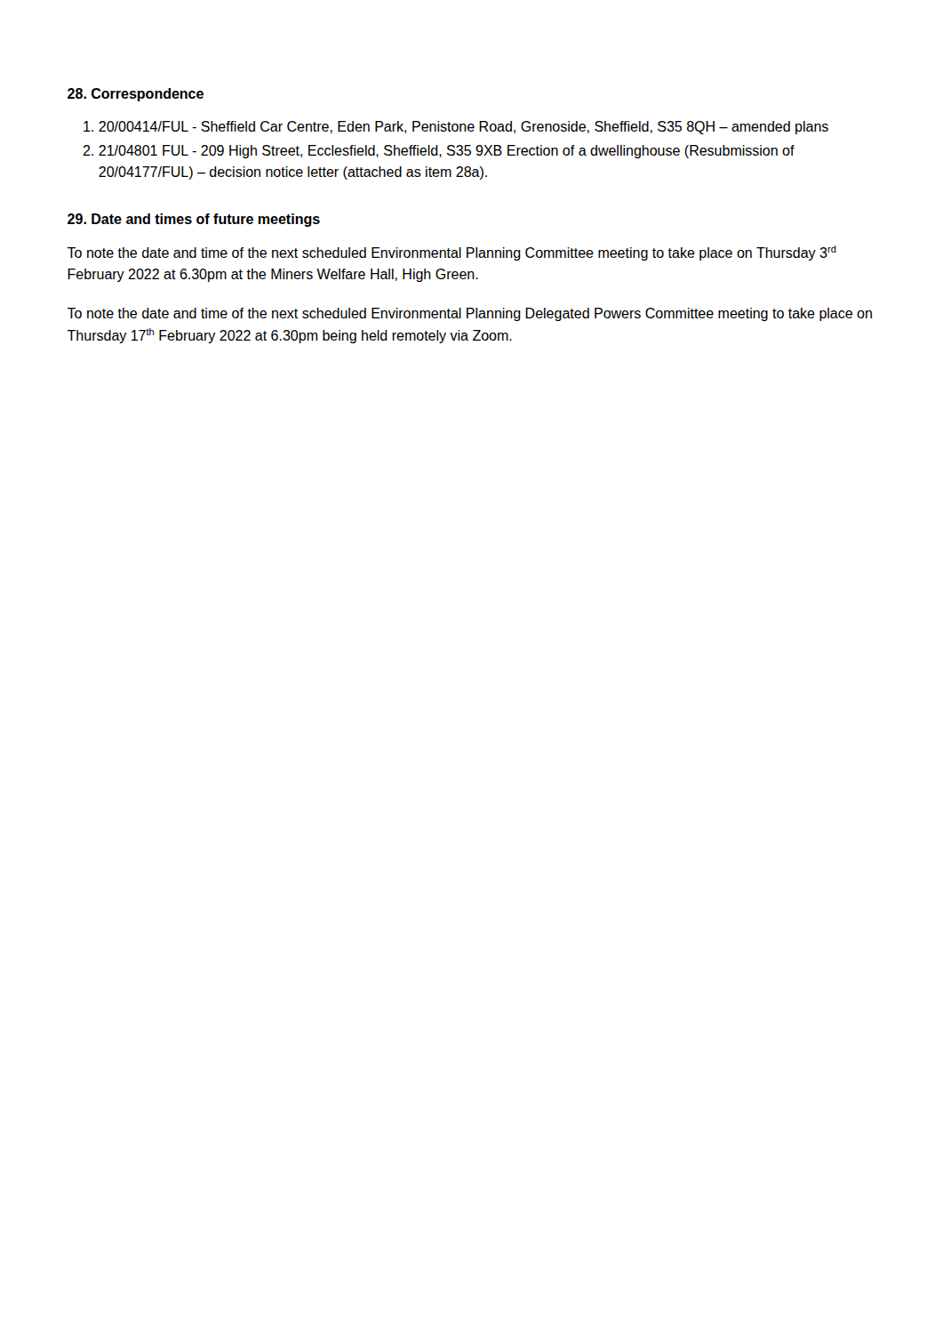28. Correspondence
20/00414/FUL - Sheffield Car Centre, Eden Park, Penistone Road, Grenoside, Sheffield, S35 8QH – amended plans
21/04801 FUL - 209 High Street, Ecclesfield, Sheffield, S35 9XB Erection of a dwellinghouse (Resubmission of 20/04177/FUL) – decision notice letter (attached as item 28a).
29. Date and times of future meetings
To note the date and time of the next scheduled Environmental Planning Committee meeting to take place on Thursday 3rd February 2022 at 6.30pm at the Miners Welfare Hall, High Green.
To note the date and time of the next scheduled Environmental Planning Delegated Powers Committee meeting to take place on Thursday 17th February 2022 at 6.30pm being held remotely via Zoom.